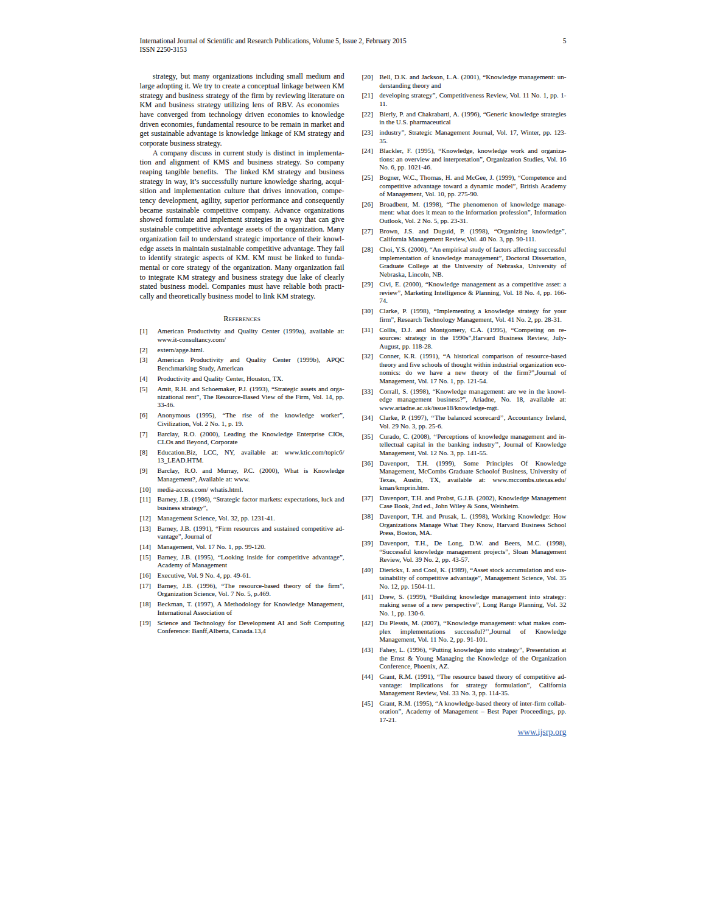International Journal of Scientific and Research Publications, Volume 5, Issue 2, February 2015
ISSN 2250-3153 5
strategy, but many organizations including small medium and large adopting it. We try to create a conceptual linkage between KM strategy and business strategy of the firm by reviewing literature on KM and business strategy utilizing lens of RBV. As economies have converged from technology driven economies to knowledge driven economies, fundamental resource to be remain in market and get sustainable advantage is knowledge linkage of KM strategy and corporate business strategy.
A company discuss in current study is distinct in implementation and alignment of KMS and business strategy. So company reaping tangible benefits. The linked KM strategy and business strategy in way, it’s successfully nurture knowledge sharing, acquisition and implementation culture that drives innovation, competency development, agility, superior performance and consequently became sustainable competitive company. Advance organizations showed formulate and implement strategies in a way that can give sustainable competitive advantage assets of the organization. Many organization fail to understand strategic importance of their knowledge assets in maintain sustainable competitive advantage. They fail to identify strategic aspects of KM. KM must be linked to fundamental or core strategy of the organization. Many organization fail to integrate KM strategy and business strategy due lake of clearly stated business model. Companies must have reliable both practically and theoretically business model to link KM strategy.
References
American Productivity and Quality Center (1999a), available at: www.it-consultancy.com/
extern/apge.html.
American Productivity and Quality Center (1999b), APQC Benchmarking Study, American
Productivity and Quality Center, Houston, TX.
Amit, R.H. and Schoemaker, P.J. (1993), “Strategic assets and organizational rent”, The Resource-Based View of the Firm, Vol. 14, pp. 33-46.
Anonymous (1995), “The rise of the knowledge worker”, Civilization, Vol. 2 No. 1, p. 19.
Barclay, R.O. (2000), Leading the Knowledge Enterprise CIOs, CLOs and Beyond, Corporate
Education.Biz, LCC, NY, available at: www.ktic.com/topic6/ 13_LEAD.HTM.
Barclay, R.O. and Murray, P.C. (2000), What is Knowledge Management?, Available at: www.
media-access.com/ whatis.html.
Barney, J.B. (1986), “Strategic factor markets: expectations, luck and business strategy”,
Management Science, Vol. 32, pp. 1231-41.
Barney, J.B. (1991), “Firm resources and sustained competitive advantage”, Journal of
Management, Vol. 17 No. 1, pp. 99-120.
Barney, J.B. (1995), “Looking inside for competitive advantage”, Academy of Management
Executive, Vol. 9 No. 4, pp. 49-61.
Barney, J.B. (1996), “The resource-based theory of the firm”, Organization Science, Vol. 7 No. 5, p.469.
Beckman, T. (1997), A Methodology for Knowledge Management, International Association of
Science and Technology for Development AI and Soft Computing Conference: Banff,Alberta, Canada.13,4
Bell, D.K. and Jackson, L.A. (2001), “Knowledge management: understanding theory and
developing strategy”, Competitiveness Review, Vol. 11 No. 1, pp. 1-11.
Bierly, P. and Chakrabarti, A. (1996), “Generic knowledge strategies in the U.S. pharmaceutical
industry”, Strategic Management Journal, Vol. 17, Winter, pp. 123-35.
Blackler, F. (1995), “Knowledge, knowledge work and organizations: an overview and interpretation”, Organization Studies, Vol. 16 No. 6, pp. 1021-46.
Bogner, W.C., Thomas, H. and McGee, J. (1999), “Competence and competitive advantage toward a dynamic model”, British Academy of Management, Vol. 10, pp. 275-90.
Broadbent, M. (1998), “The phenomenon of knowledge management: what does it mean to the information profession”, Information Outlook, Vol. 2 No. 5, pp. 23-31.
Brown, J.S. and Duguid, P. (1998), “Organizing knowledge”, California Management Review,Vol. 40 No. 3, pp. 90-111.
Choi, Y.S. (2000), “An empirical study of factors affecting successful implementation of knowledge management”, Doctoral Dissertation, Graduate College at the University of Nebraska, University of Nebraska, Lincoln, NB.
Civi, E. (2000), “Knowledge management as a competitive asset: a review”, Marketing Intelligence & Planning, Vol. 18 No. 4, pp. 166-74.
Clarke, P. (1998), “Implementing a knowledge strategy for your firm”, Research Technology Management, Vol. 41 No. 2, pp. 28-31.
Collis, D.J. and Montgomery, C.A. (1995), “Competing on resources: strategy in the 1990s”,Harvard Business Review, July-August, pp. 118-28.
Conner, K.R. (1991), “A historical comparison of resource-based theory and five schools of thought within industrial organization economics: do we have a new theory of the firm?”,Journal of Management, Vol. 17 No. 1, pp. 121-54.
Corrall, S. (1998), “Knowledge management: are we in the knowledge management business?”, Ariadne, No. 18, available at: www.ariadne.ac.uk/issue18/knowledge-mgt.
Clarke, P. (1997), ‘‘The balanced scorecard’’, Accountancy Ireland, Vol. 29 No. 3, pp. 25-6.
Curado, C. (2008), ‘‘Perceptions of knowledge management and intellectual capital in the banking industry’’, Journal of Knowledge Management, Vol. 12 No. 3, pp. 141-55.
Davenport, T.H. (1999), Some Principles Of Knowledge Management, McCombs Graduate Schoolof Business, University of Texas, Austin, TX, available at: www.mccombs.utexas.edu/ kman/kmprin.htm.
Davenport, T.H. and Probst, G.J.B. (2002), Knowledge Management Case Book, 2nd ed., John Wiley & Sons, Weinheim.
Davenport, T.H. and Prusak, L. (1998), Working Knowledge: How Organizations Manage What They Know, Harvard Business School Press, Boston, MA.
Davenport, T.H., De Long, D.W. and Beers, M.C. (1998), “Successful knowledge management projects”, Sloan Management Review, Vol. 39 No. 2, pp. 43-57.
Dierickx, I. and Cool, K. (1989), “Asset stock accumulation and sustainability of competitive advantage”, Management Science, Vol. 35 No. 12, pp. 1504-11.
Drew, S. (1999), “Building knowledge management into strategy: making sense of a new perspective”, Long Range Planning, Vol. 32 No. 1, pp. 130-6.
Du Plessis, M. (2007), ‘‘Knowledge management: what makes complex implementations successful?’’,Journal of Knowledge Management, Vol. 11 No. 2, pp. 91-101.
Fahey, L. (1996), “Putting knowledge into strategy”, Presentation at the Ernst & Young Managing the Knowledge of the Organization Conference, Phoenix, AZ.
Grant, R.M. (1991), “The resource based theory of competitive advantage: implications for strategy formulation”, California Management Review, Vol. 33 No. 3, pp. 114-35.
Grant, R.M. (1995), “A knowledge-based theory of inter-firm collaboration”, Academy of Management – Best Paper Proceedings, pp. 17-21.
www.ijsrp.org